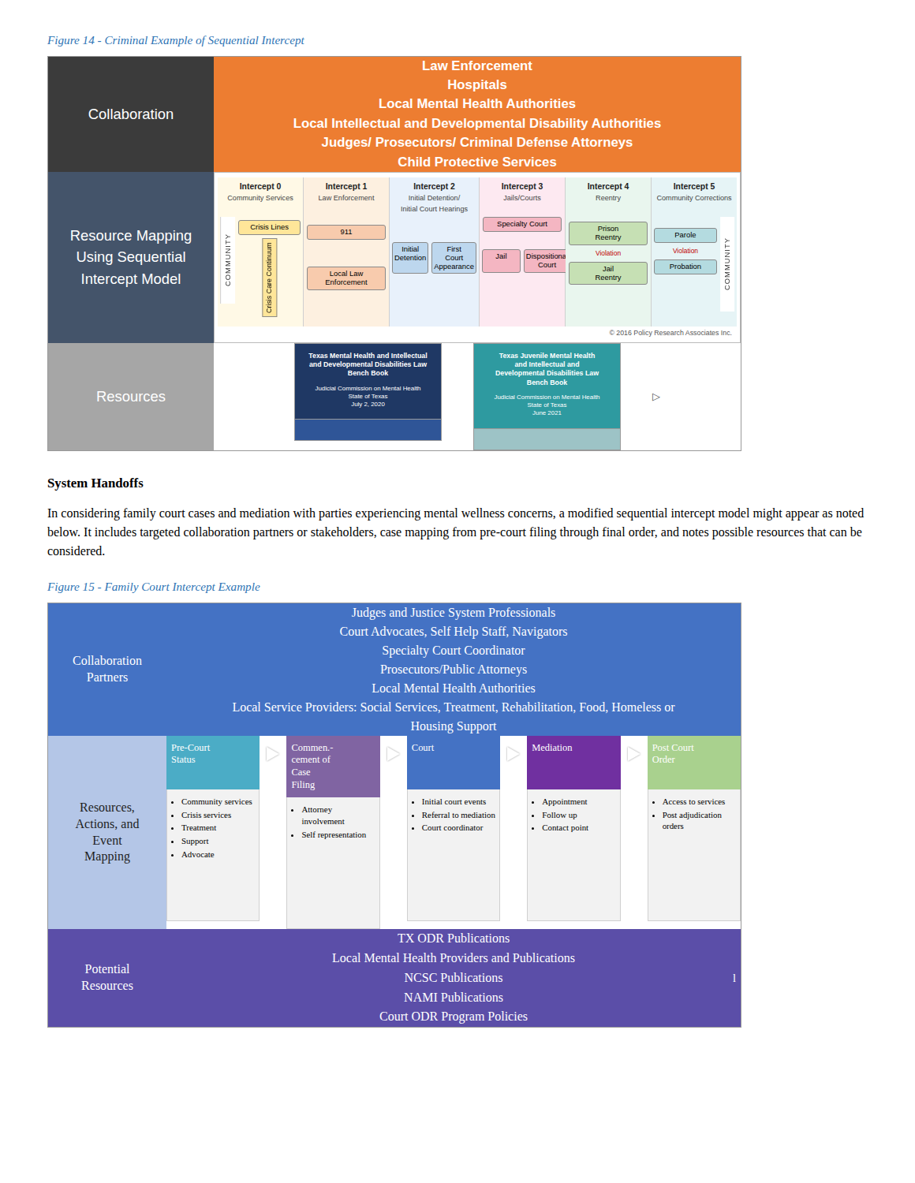Figure 14 - Criminal Example of Sequential Intercept
| Collaboration | Law Enforcement Hospitals Local Mental Health Authorities Local Intellectual and Developmental Disability Authorities Judges/ Prosecutors/ Criminal Defense Attorneys Child Protective Services |
| Resource Mapping Using Sequential Intercept Model | Intercept 0 Community Services COMMUNITY Crisis Lines Crisis Care Continuum Intercept 1 Law Enforcement 911 Local Law Enforcement Intercept 2 Initial Detention/ Initial Court Hearings Initial Detention First Court Appearance Intercept 3 Jails/Courts Specialty Court Jail Dispositional Court Intercept 4 Reentry Prison Reentry Violation Jail Reentry Intercept 5 Community Corrections Parole Violation Probation COMMUNITY © 2016 Policy Research Associates Inc. |
| Resources | Texas Mental Health and Intellectual and Developmental Disabilities Law Bench Book Judicial Commission on Mental Health State of Texas July 2, 2020 Texas Juvenile Mental Health and Intellectual and Developmental Disabilities Law Bench Book Judicial Commission on Mental Health State of Texas June 2021 ▷ |
System Handoffs
In considering family court cases and mediation with parties experiencing mental wellness concerns, a modified sequential intercept model might appear as noted below. It includes targeted collaboration partners or stakeholders, case mapping from pre-court filing through final order, and notes possible resources that can be considered.
Figure 15 - Family Court Intercept Example
| Collaboration Partners | Judges and Justice System Professionals Court Advocates, Self Help Staff, Navigators Specialty Court Coordinator Prosecutors/Public Attorneys Local Mental Health Authorities Local Service Providers: Social Services, Treatment, Rehabilitation, Food, Homeless or Housing Support |
| Resources, Actions, and Event Mapping | Pre-Court Status Community services Crisis services Treatment Support Advocate Commen.- cement of Case Filing Attorney involvement Self representation Court Initial court events Referral to mediation Court coordinator Mediation Appointment Follow up Contact point Post Court Order Access to services Post adjudication orders |
| Potential Resources | TX ODR Publications Local Mental Health Providers and Publications NCSC Publications NAMI Publications Court ODR Program Policies l |